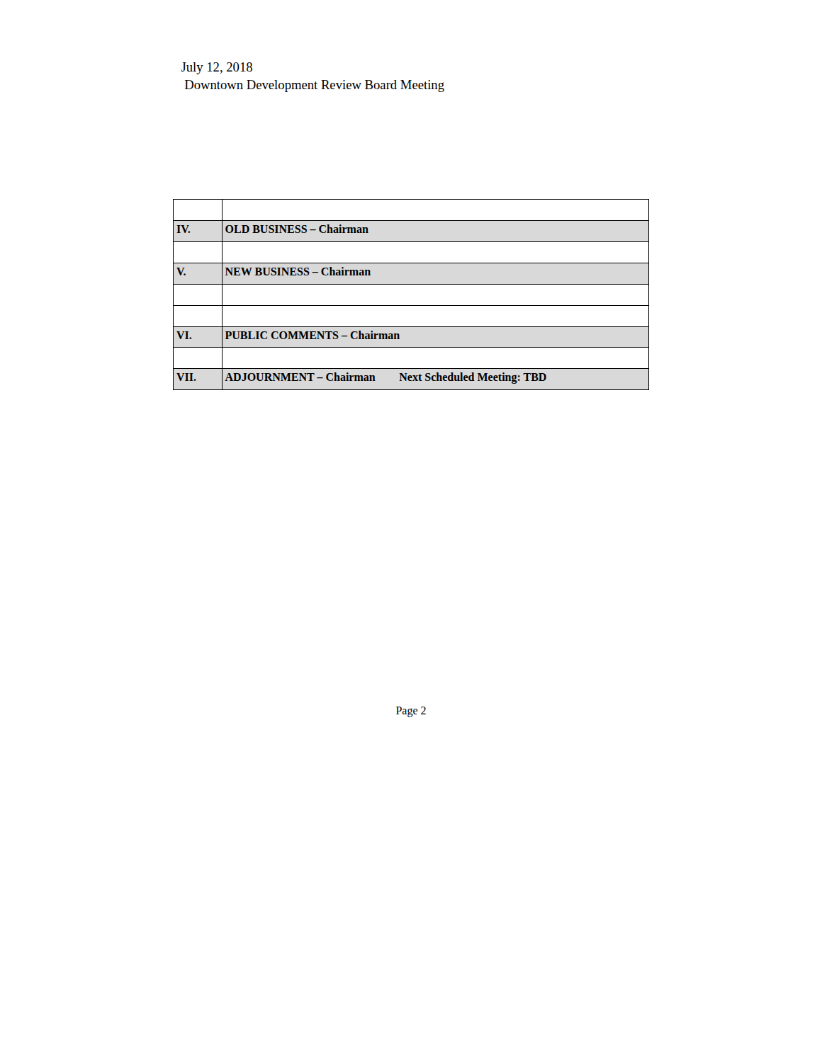July 12, 2018
Downtown Development Review Board Meeting
| IV. | OLD BUSINESS – Chairman |
| V. | NEW BUSINESS – Chairman |
| VI. | PUBLIC COMMENTS – Chairman |
| VII. | ADJOURNMENT – Chairman Next Scheduled Meeting: TBD |
Page 2